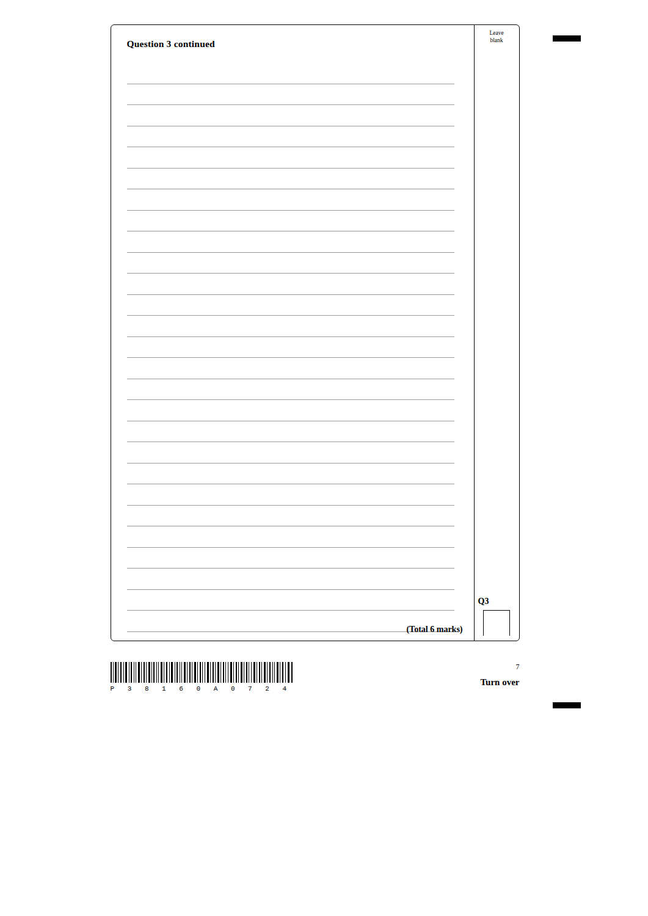Leave
blank
Q3
Question 3 continued
(Total 6 marks)
P 3 8 1 6 0 A 0 7 2 4
7
Turn over